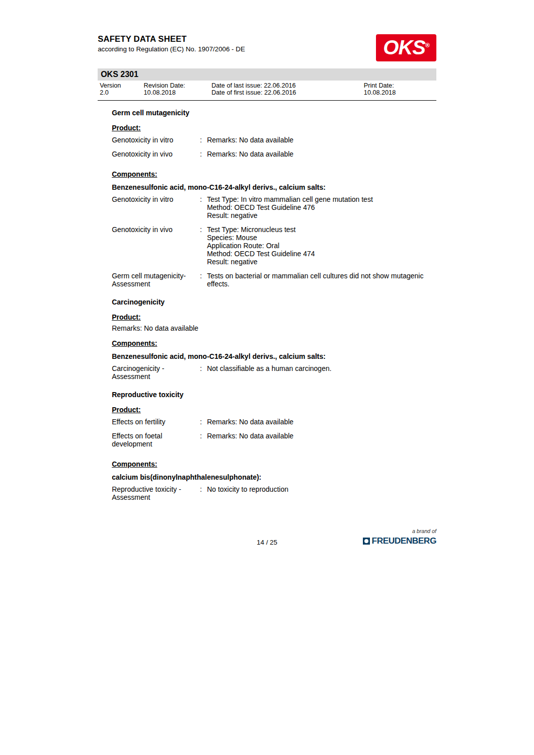SAFETY DATA SHEET
according to Regulation (EC) No. 1907/2006 - DE
OKS®
OKS 2301
| Version 2.0 | Revision Date: 10.08.2018 | Date of last issue: 22.06.2016 Date of first issue: 22.06.2016 | Print Date: 10.08.2018 |
Germ cell mutagenicity
Product:
| Genotoxicity in vitro | : | Remarks: No data available |
| Genotoxicity in vivo | : | Remarks: No data available |
Components:
Benzenesulfonic acid, mono-C16-24-alkyl derivs., calcium salts:
| Genotoxicity in vitro | : | Test Type: In vitro mammalian cell gene mutation test Method: OECD Test Guideline 476 Result: negative |
| Genotoxicity in vivo | : | Test Type: Micronucleus test Species: Mouse Application Route: Oral Method: OECD Test Guideline 474 Result: negative |
| Germ cell mutagenicity- Assessment | : | Tests on bacterial or mammalian cell cultures did not show mutagenic effects. |
Carcinogenicity
Product:
Remarks: No data available
Components:
Benzenesulfonic acid, mono-C16-24-alkyl derivs., calcium salts:
| Carcinogenicity - Assessment | : | Not classifiable as a human carcinogen. |
Reproductive toxicity
Product:
| Effects on fertility | : | Remarks: No data available |
| Effects on foetal development | : | Remarks: No data available |
Components:
calcium bis(dinonylnaphthalenesulphonate):
| Reproductive toxicity - Assessment | : | No toxicity to reproduction |
14 / 25
a brand of
FREUDENBERG